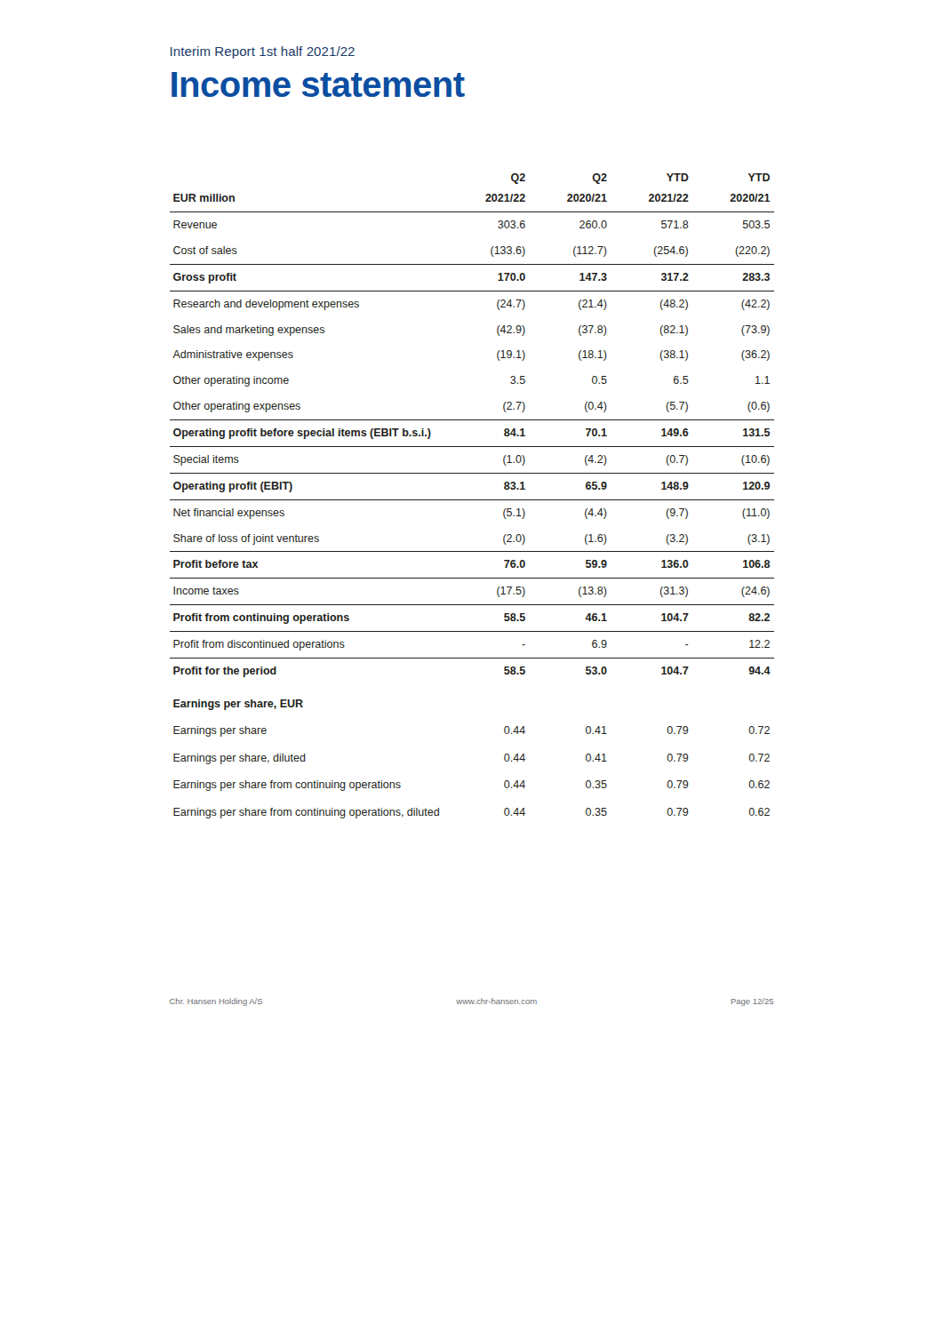Interim Report 1st half 2021/22
Income statement
| | Q2 | Q2 | YTD | YTD |
| --- | --- | --- | --- | --- |
| EUR million | 2021/22 | 2020/21 | 2021/22 | 2020/21 |
| Revenue | 303.6 | 260.0 | 571.8 | 503.5 |
| Cost of sales | (133.6) | (112.7) | (254.6) | (220.2) |
| Gross profit | 170.0 | 147.3 | 317.2 | 283.3 |
| Research and development expenses | (24.7) | (21.4) | (48.2) | (42.2) |
| Sales and marketing expenses | (42.9) | (37.8) | (82.1) | (73.9) |
| Administrative expenses | (19.1) | (18.1) | (38.1) | (36.2) |
| Other operating income | 3.5 | 0.5 | 6.5 | 1.1 |
| Other operating expenses | (2.7) | (0.4) | (5.7) | (0.6) |
| Operating profit before special items (EBIT b.s.i.) | 84.1 | 70.1 | 149.6 | 131.5 |
| Special items | (1.0) | (4.2) | (0.7) | (10.6) |
| Operating profit (EBIT) | 83.1 | 65.9 | 148.9 | 120.9 |
| Net financial expenses | (5.1) | (4.4) | (9.7) | (11.0) |
| Share of loss of joint ventures | (2.0) | (1.6) | (3.2) | (3.1) |
| Profit before tax | 76.0 | 59.9 | 136.0 | 106.8 |
| Income taxes | (17.5) | (13.8) | (31.3) | (24.6) |
| Profit from continuing operations | 58.5 | 46.1 | 104.7 | 82.2 |
| Profit from discontinued operations | - | 6.9 | - | 12.2 |
| Profit for the period | 58.5 | 53.0 | 104.7 | 94.4 |
| Earnings per share, EUR | | | | |
| Earnings per share | 0.44 | 0.41 | 0.79 | 0.72 |
| Earnings per share, diluted | 0.44 | 0.41 | 0.79 | 0.72 |
| Earnings per share from continuing operations | 0.44 | 0.35 | 0.79 | 0.62 |
| Earnings per share from continuing operations, diluted | 0.44 | 0.35 | 0.79 | 0.62 |
Chr. Hansen Holding A/S www.chr-hansen.com Page 12/25